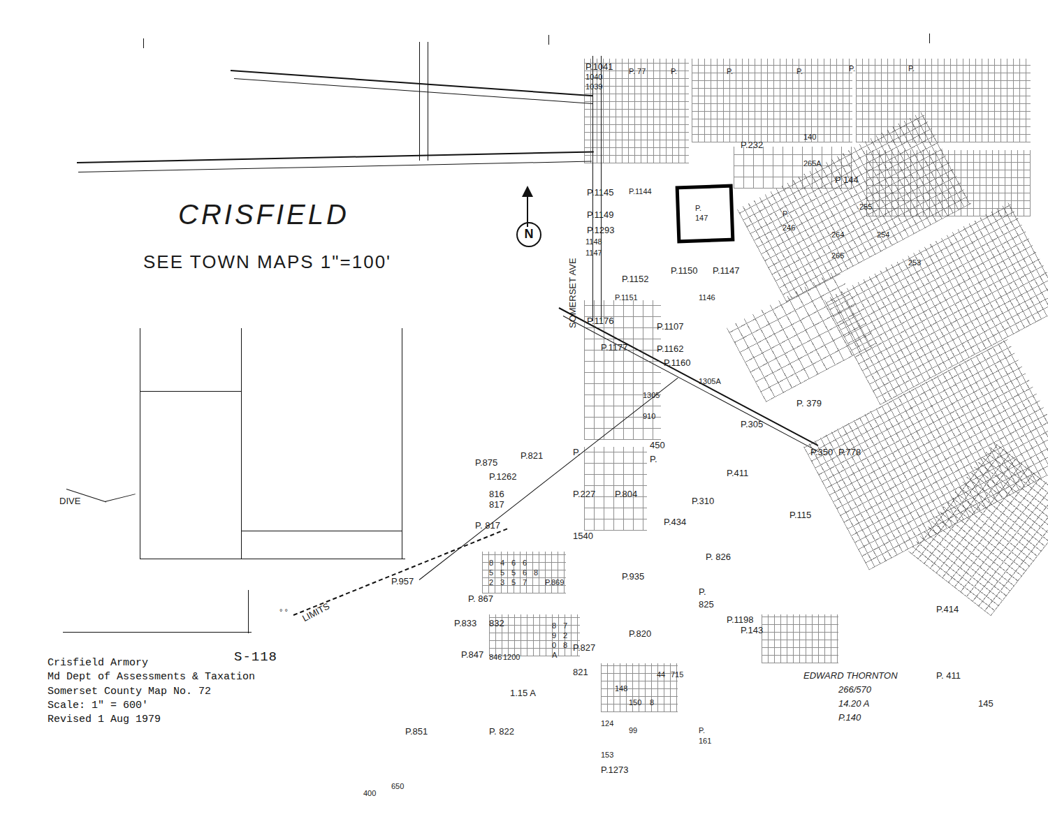P.
147
CRISFIELD
SEE TOWN MAPS 1"=100'
N
S-118
Crisfield Armory Md Dept of Assessments & Taxation Somerset County Map No. 72 Scale: 1" = 600' Revised 1 Aug 1979
P.1041
1040
1039
P. 77
P.
P.
P.
P.
P.
140
P.232
P 144
265A
255
254
253
264
265
P.
246
P.1145
P.1149
P.1293
P.1144
1148
1147
P.1152
P.1150
P.1147
P.1151
1146
SOMERSET AVE
P.1176
P.1177
P.1107
P.1162
P.1160
1305A
1305
910
P.305
P.350
P.778
P. 379
P.411
P.310
P.115
P. 826
P.
825
P.935
P.820
P.827
P. 867
P.833
832
P.847
846
1200
821
P.957
P.875
P.821
P.1262
816
817
P. 817
P.227
P.804
P.434
1540
P.
P.
450
P.851
P. 822
1.15 A
P.1273
P. 411
145
P.414
P.1198
P.143
EDWARD THORNTON
266/570
14.20 A
P.140
DIVE
LIMITS
° °
400
650
8
5
2
4
5
3
6
5
5
6
6
7
8
P.869
8
9
7
2
8
0
A
44
715
148
150
8
124
99
153
P.
161